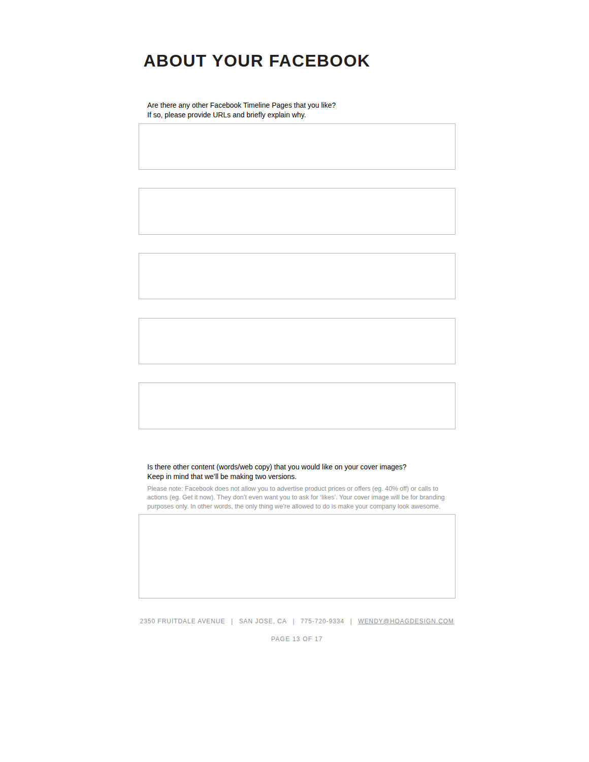About Your FaceBook
Are there any other Facebook Timeline Pages that you like?
If so, please provide URLs and briefly explain why.
Is there other content (words/web copy) that you would like on your cover images?
Keep in mind that we’ll be making two versions.
Please note: Facebook does not allow you to advertise product prices or offers (eg. 40% off) or calls to actions (eg. Get it now). They don’t even want you to ask for ‘likes’. Your cover image will be for branding purposes only. In other words, the only thing we’re allowed to do is make your company look awesome.
2350 Fruitdale Avenue|San Jose, CA|775-720-9334|wendy@hoagdesign.com
Page 13 of 17